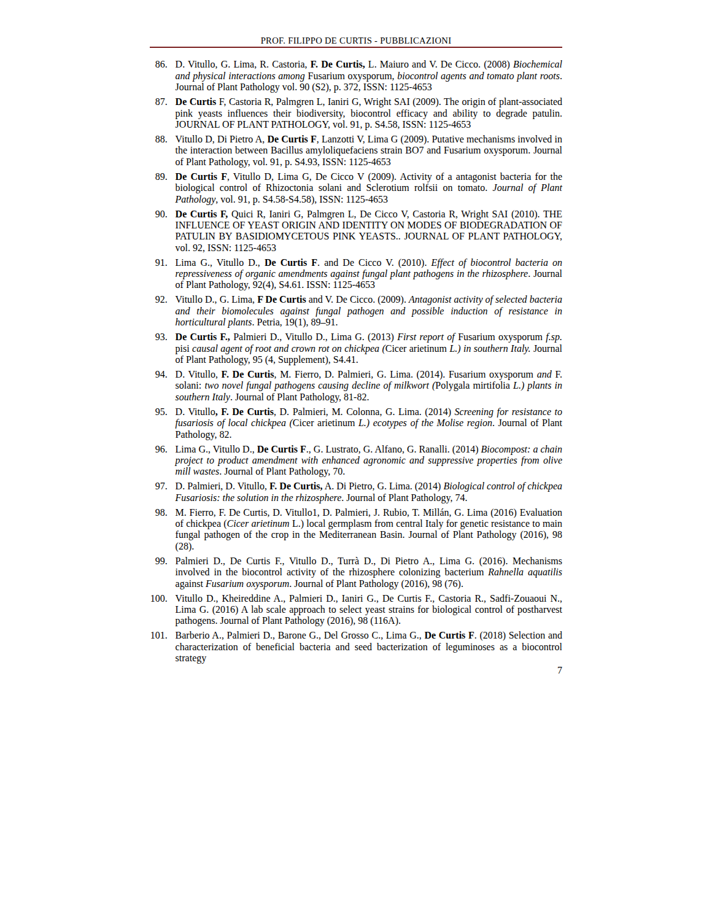PROF. FILIPPO DE CURTIS - PUBBLICAZIONI
86. D. Vitullo, G. Lima, R. Castoria, F. De Curtis, L. Maiuro and V. De Cicco. (2008) Biochemical and physical interactions among Fusarium oxysporum, biocontrol agents and tomato plant roots. Journal of Plant Pathology vol. 90 (S2), p. 372, ISSN: 1125-4653
87. De Curtis F, Castoria R, Palmgren L, Ianiri G, Wright SAI (2009). The origin of plant-associated pink yeasts influences their biodiversity, biocontrol efficacy and ability to degrade patulin. JOURNAL OF PLANT PATHOLOGY, vol. 91, p. S4.58, ISSN: 1125-4653
88. Vitullo D, Di Pietro A, De Curtis F, Lanzotti V, Lima G (2009). Putative mechanisms involved in the interaction between Bacillus amyloliquefaciens strain BO7 and Fusarium oxysporum. Journal of Plant Pathology, vol. 91, p. S4.93, ISSN: 1125-4653
89. De Curtis F, Vitullo D, Lima G, De Cicco V (2009). Activity of a antagonist bacteria for the biological control of Rhizoctonia solani and Sclerotium rolfsii on tomato. Journal of Plant Pathology, vol. 91, p. S4.58-S4.58), ISSN: 1125-4653
90. De Curtis F, Quici R, Ianiri G, Palmgren L, De Cicco V, Castoria R, Wright SAI (2010). THE INFLUENCE OF YEAST ORIGIN AND IDENTITY ON MODES OF BIODEGRADATION OF PATULIN BY BASIDIOMYCETOUS PINK YEASTS.. JOURNAL OF PLANT PATHOLOGY, vol. 92, ISSN: 1125-4653
91. Lima G., Vitullo D., De Curtis F. and De Cicco V. (2010). Effect of biocontrol bacteria on repressiveness of organic amendments against fungal plant pathogens in the rhizosphere. Journal of Plant Pathology, 92(4), S4.61. ISSN: 1125-4653
92. Vitullo D., G. Lima, F De Curtis and V. De Cicco. (2009). Antagonist activity of selected bacteria and their biomolecules against fungal pathogen and possible induction of resistance in horticultural plants. Petria, 19(1), 89–91.
93. De Curtis F., Palmieri D., Vitullo D., Lima G. (2013) First report of Fusarium oxysporum f.sp. pisi causal agent of root and crown rot on chickpea (Cicer arietinum L.) in southern Italy. Journal of Plant Pathology, 95 (4, Supplement), S4.41.
94. D. Vitullo, F. De Curtis, M. Fierro, D. Palmieri, G. Lima. (2014). Fusarium oxysporum and F. solani: two novel fungal pathogens causing decline of milkwort (Polygala mirtifolia L.) plants in southern Italy. Journal of Plant Pathology, 81-82.
95. D. Vitullo, F. De Curtis, D. Palmieri, M. Colonna, G. Lima. (2014) Screening for resistance to fusariosis of local chickpea (Cicer arietinum L.) ecotypes of the Molise region. Journal of Plant Pathology, 82.
96. Lima G., Vitullo D., De Curtis F., G. Lustrato, G. Alfano, G. Ranalli. (2014) Biocompost: a chain project to product amendment with enhanced agronomic and suppressive properties from olive mill wastes. Journal of Plant Pathology, 70.
97. D. Palmieri, D. Vitullo, F. De Curtis, A. Di Pietro, G. Lima. (2014) Biological control of chickpea Fusariosis: the solution in the rhizosphere. Journal of Plant Pathology, 74.
98. M. Fierro, F. De Curtis, D. Vitullo1, D. Palmieri, J. Rubio, T. Millán, G. Lima (2016) Evaluation of chickpea (Cicer arietinum L.) local germplasm from central Italy for genetic resistance to main fungal pathogen of the crop in the Mediterranean Basin. Journal of Plant Pathology (2016), 98 (28).
99. Palmieri D., De Curtis F., Vitullo D., Turrà D., Di Pietro A., Lima G. (2016). Mechanisms involved in the biocontrol activity of the rhizosphere colonizing bacterium Rahnella aquatilis against Fusarium oxysporum. Journal of Plant Pathology (2016), 98 (76).
100. Vitullo D., Kheireddine A., Palmieri D., Ianiri G., De Curtis F., Castoria R., Sadfi-Zouaoui N., Lima G. (2016) A lab scale approach to select yeast strains for biological control of postharvest pathogens. Journal of Plant Pathology (2016), 98 (116A).
101. Barberio A., Palmieri D., Barone G., Del Grosso C., Lima G., De Curtis F. (2018) Selection and characterization of beneficial bacteria and seed bacterization of leguminoses as a biocontrol strategy
7